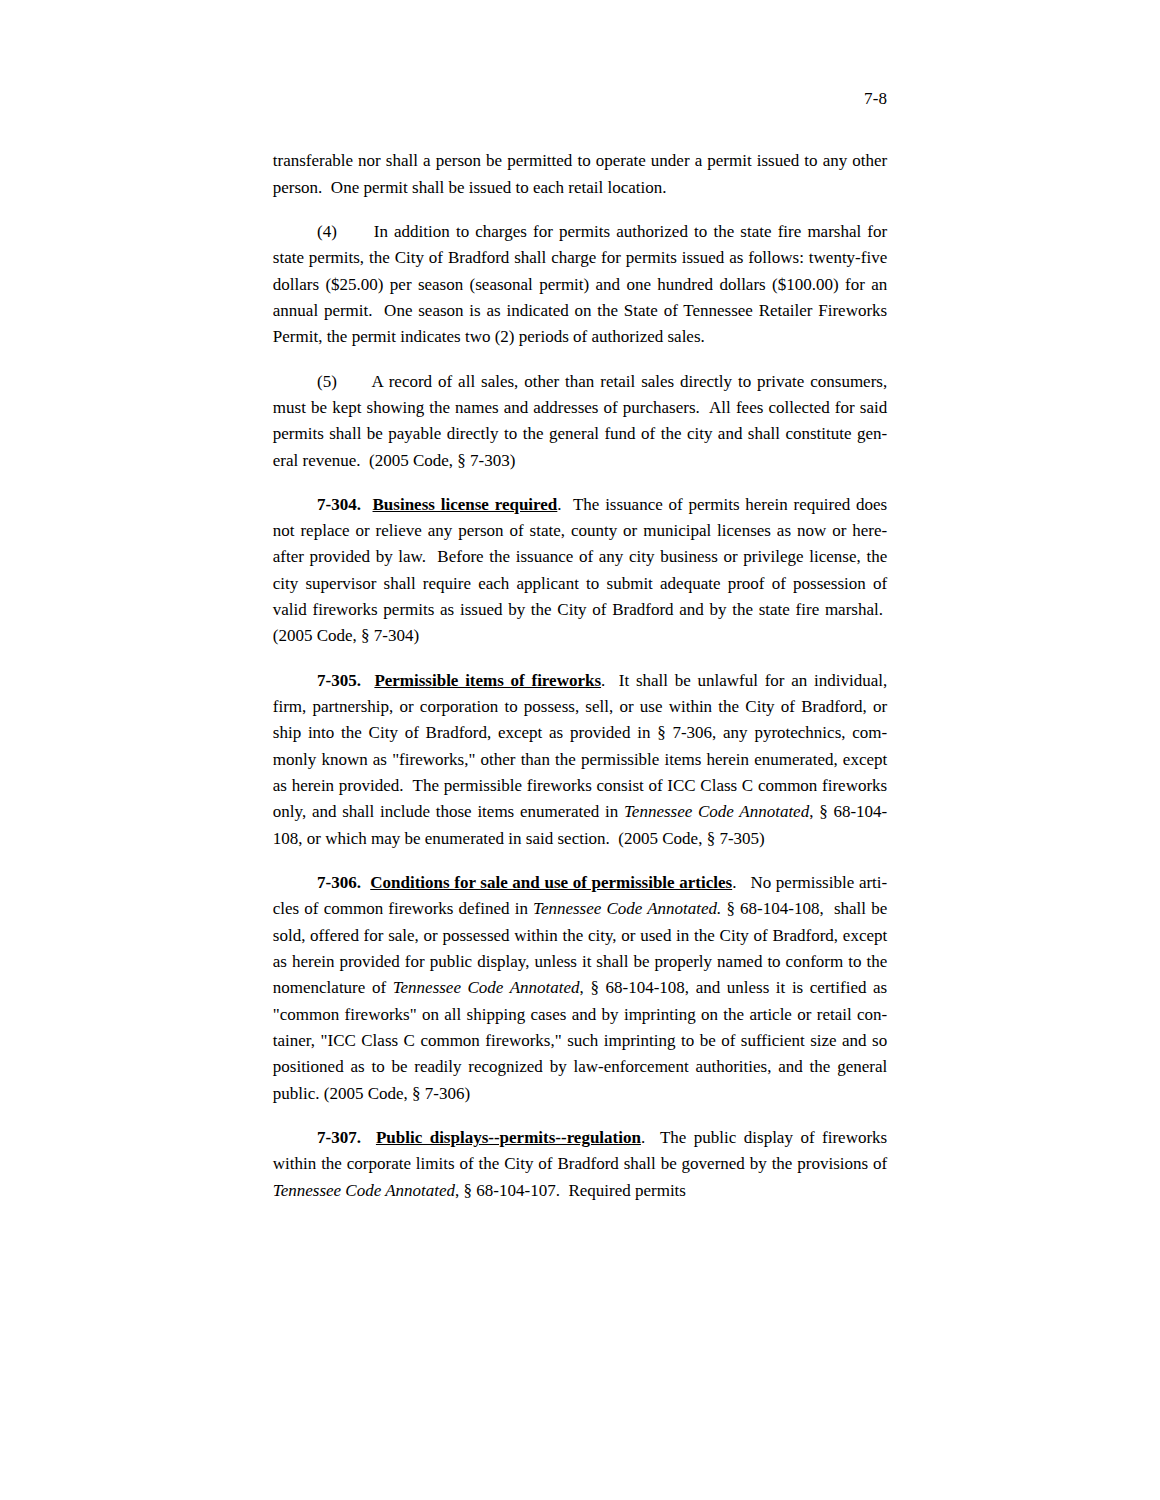7-8
transferable nor shall a person be permitted to operate under a permit issued to any other person. One permit shall be issued to each retail location.
(4) In addition to charges for permits authorized to the state fire marshal for state permits, the City of Bradford shall charge for permits issued as follows: twenty-five dollars ($25.00) per season (seasonal permit) and one hundred dollars ($100.00) for an annual permit. One season is as indicated on the State of Tennessee Retailer Fireworks Permit, the permit indicates two (2) periods of authorized sales.
(5) A record of all sales, other than retail sales directly to private consumers, must be kept showing the names and addresses of purchasers. All fees collected for said permits shall be payable directly to the general fund of the city and shall constitute general revenue. (2005 Code, § 7-303)
7-304. Business license required. The issuance of permits herein required does not replace or relieve any person of state, county or municipal licenses as now or hereafter provided by law. Before the issuance of any city business or privilege license, the city supervisor shall require each applicant to submit adequate proof of possession of valid fireworks permits as issued by the City of Bradford and by the state fire marshal. (2005 Code, § 7-304)
7-305. Permissible items of fireworks. It shall be unlawful for an individual, firm, partnership, or corporation to possess, sell, or use within the City of Bradford, or ship into the City of Bradford, except as provided in § 7-306, any pyrotechnics, commonly known as "fireworks," other than the permissible items herein enumerated, except as herein provided. The permissible fireworks consist of ICC Class C common fireworks only, and shall include those items enumerated in Tennessee Code Annotated, § 68-104-108, or which may be enumerated in said section. (2005 Code, § 7-305)
7-306. Conditions for sale and use of permissible articles. No permissible articles of common fireworks defined in Tennessee Code Annotated. § 68-104-108, shall be sold, offered for sale, or possessed within the city, or used in the City of Bradford, except as herein provided for public display, unless it shall be properly named to conform to the nomenclature of Tennessee Code Annotated, § 68-104-108, and unless it is certified as "common fireworks" on all shipping cases and by imprinting on the article or retail container, "ICC Class C common fireworks," such imprinting to be of sufficient size and so positioned as to be readily recognized by law-enforcement authorities, and the general public. (2005 Code, § 7-306)
7-307. Public displays--permits--regulation. The public display of fireworks within the corporate limits of the City of Bradford shall be governed by the provisions of Tennessee Code Annotated, § 68-104-107. Required permits